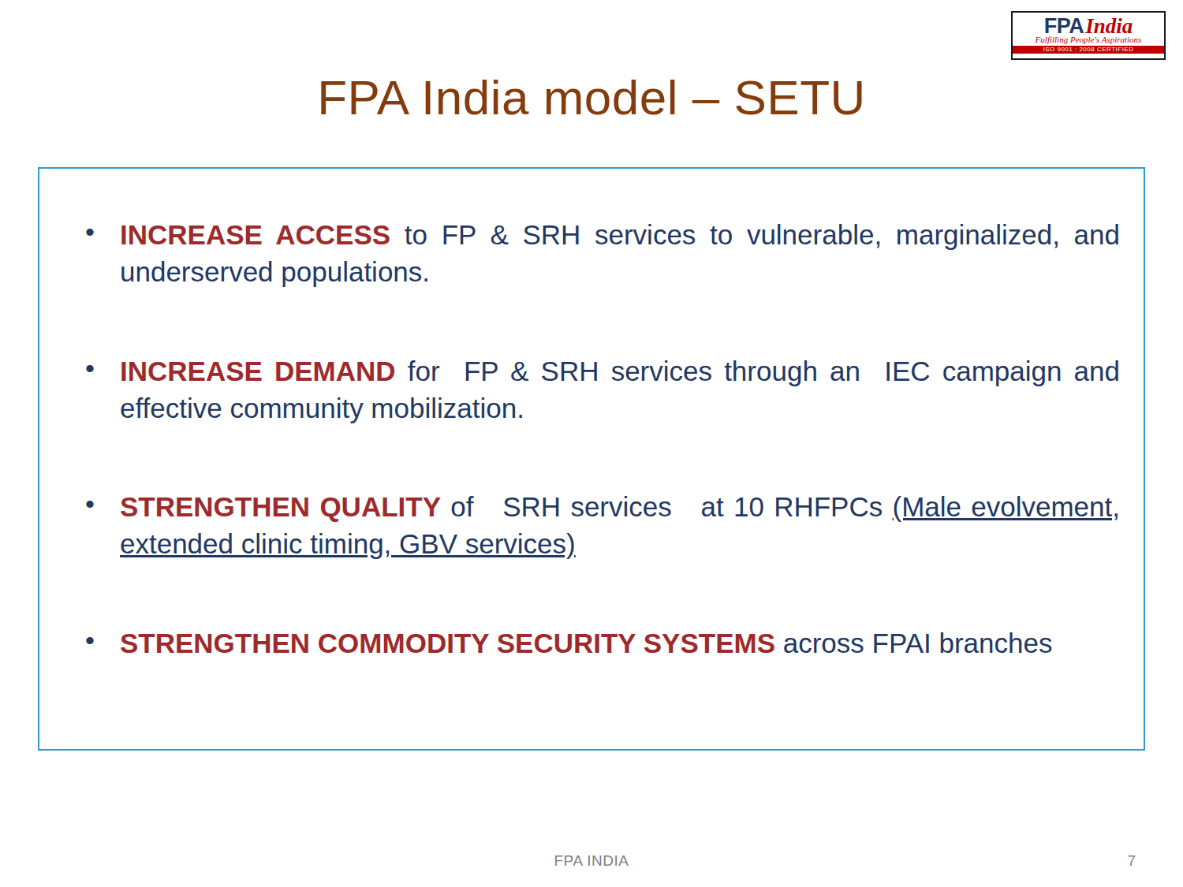FPA India
Fulfilling People's Aspirations
ISO 9001 : 2008 CERTIFIED
FPA India model – SETU
INCREASE ACCESS to FP & SRH services to vulnerable, marginalized, and underserved populations.
INCREASE DEMAND for FP & SRH services through an IEC campaign and effective community mobilization.
STRENGTHEN QUALITY of SRH services at 10 RHFPCs (Male evolvement, extended clinic timing, GBV services)
STRENGTHEN COMMODITY SECURITY SYSTEMS across FPAI branches
FPA INDIA
7